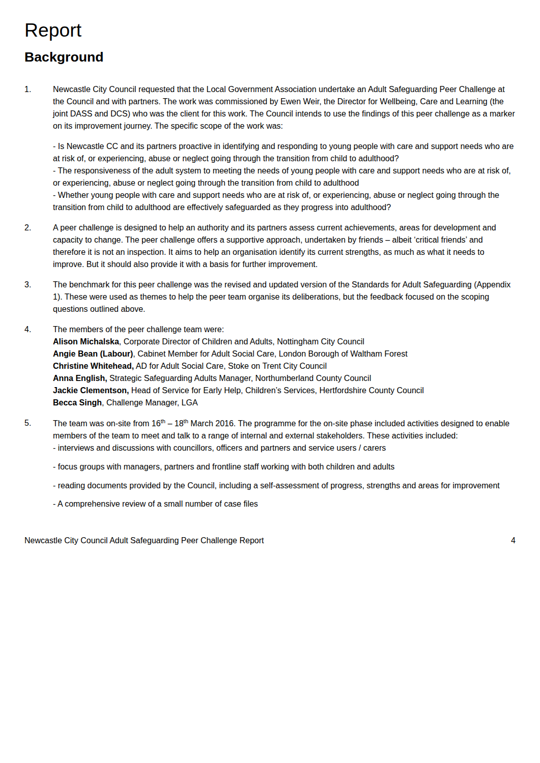Report
Background
Newcastle City Council requested that the Local Government Association undertake an Adult Safeguarding Peer Challenge at the Council and with partners. The work was commissioned by Ewen Weir, the Director for Wellbeing, Care and Learning (the joint DASS and DCS) who was the client for this work. The Council intends to use the findings of this peer challenge as a marker on its improvement journey. The specific scope of the work was:
- Is Newcastle CC and its partners proactive in identifying and responding to young people with care and support needs who are at risk of, or experiencing, abuse or neglect going through the transition from child to adulthood?
- The responsiveness of the adult system to meeting the needs of young people with care and support needs who are at risk of, or experiencing, abuse or neglect going through the transition from child to adulthood
- Whether young people with care and support needs who are at risk of, or experiencing, abuse or neglect going through the transition from child to adulthood are effectively safeguarded as they progress into adulthood?
A peer challenge is designed to help an authority and its partners assess current achievements, areas for development and capacity to change. The peer challenge offers a supportive approach, undertaken by friends – albeit ‘critical friends’ and therefore it is not an inspection. It aims to help an organisation identify its current strengths, as much as what it needs to improve. But it should also provide it with a basis for further improvement.
The benchmark for this peer challenge was the revised and updated version of the Standards for Adult Safeguarding (Appendix 1). These were used as themes to help the peer team organise its deliberations, but the feedback focused on the scoping questions outlined above.
The members of the peer challenge team were:
Alison Michalska, Corporate Director of Children and Adults, Nottingham City Council
Angie Bean (Labour), Cabinet Member for Adult Social Care, London Borough of Waltham Forest
Christine Whitehead, AD for Adult Social Care, Stoke on Trent City Council
Anna English, Strategic Safeguarding Adults Manager, Northumberland County Council
Jackie Clementson, Head of Service for Early Help, Children’s Services, Hertfordshire County Council
Becca Singh, Challenge Manager, LGA
The team was on-site from 16th – 18th March 2016. The programme for the on-site phase included activities designed to enable members of the team to meet and talk to a range of internal and external stakeholders. These activities included:
- interviews and discussions with councillors, officers and partners and service users / carers
- focus groups with managers, partners and frontline staff working with both children and adults
- reading documents provided by the Council, including a self-assessment of progress, strengths and areas for improvement
- A comprehensive review of a small number of case files
Newcastle City Council Adult Safeguarding Peer Challenge Report 4